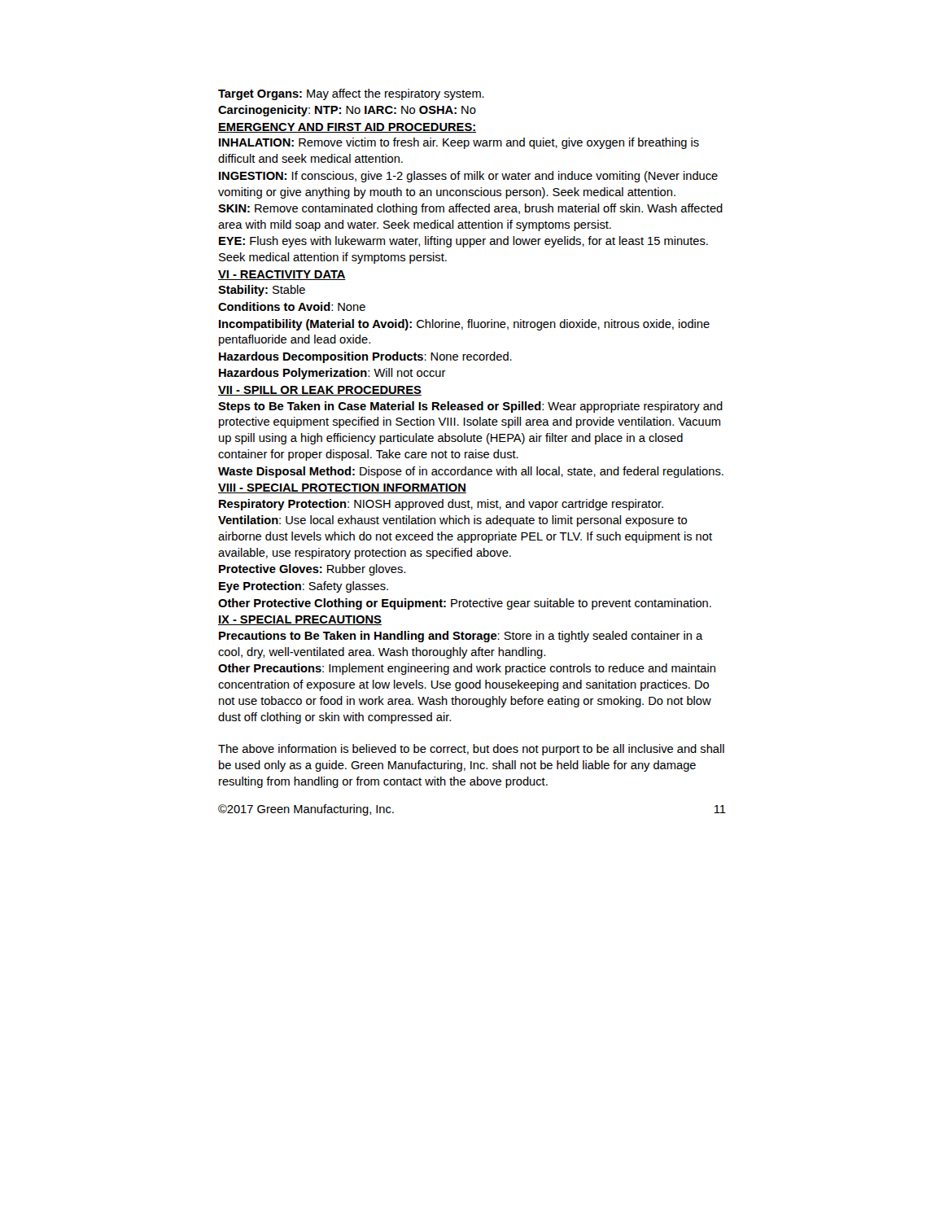Target Organs: May affect the respiratory system.
Carcinogenicity: NTP: No IARC: No OSHA: No
EMERGENCY AND FIRST AID PROCEDURES:
INHALATION: Remove victim to fresh air. Keep warm and quiet, give oxygen if breathing is difficult and seek medical attention.
INGESTION: If conscious, give 1-2 glasses of milk or water and induce vomiting (Never induce vomiting or give anything by mouth to an unconscious person). Seek medical attention.
SKIN: Remove contaminated clothing from affected area, brush material off skin. Wash affected area with mild soap and water. Seek medical attention if symptoms persist.
EYE: Flush eyes with lukewarm water, lifting upper and lower eyelids, for at least 15 minutes. Seek medical attention if symptoms persist.
VI - REACTIVITY DATA
Stability: Stable
Conditions to Avoid: None
Incompatibility (Material to Avoid): Chlorine, fluorine, nitrogen dioxide, nitrous oxide, iodine pentafluoride and lead oxide.
Hazardous Decomposition Products: None recorded.
Hazardous Polymerization: Will not occur
VII - SPILL OR LEAK PROCEDURES
Steps to Be Taken in Case Material Is Released or Spilled: Wear appropriate respiratory and protective equipment specified in Section VIII. Isolate spill area and provide ventilation. Vacuum up spill using a high efficiency particulate absolute (HEPA) air filter and place in a closed container for proper disposal. Take care not to raise dust.
Waste Disposal Method: Dispose of in accordance with all local, state, and federal regulations.
VIII - SPECIAL PROTECTION INFORMATION
Respiratory Protection: NIOSH approved dust, mist, and vapor cartridge respirator.
Ventilation: Use local exhaust ventilation which is adequate to limit personal exposure to airborne dust levels which do not exceed the appropriate PEL or TLV. If such equipment is not available, use respiratory protection as specified above.
Protective Gloves: Rubber gloves.
Eye Protection: Safety glasses.
Other Protective Clothing or Equipment: Protective gear suitable to prevent contamination.
IX - SPECIAL PRECAUTIONS
Precautions to Be Taken in Handling and Storage: Store in a tightly sealed container in a cool, dry, well-ventilated area. Wash thoroughly after handling.
Other Precautions: Implement engineering and work practice controls to reduce and maintain concentration of exposure at low levels. Use good housekeeping and sanitation practices. Do not use tobacco or food in work area. Wash thoroughly before eating or smoking. Do not blow dust off clothing or skin with compressed air.
The above information is believed to be correct, but does not purport to be all inclusive and shall be used only as a guide. Green Manufacturing, Inc. shall not be held liable for any damage resulting from handling or from contact with the above product.
©2017 Green Manufacturing, Inc. 11